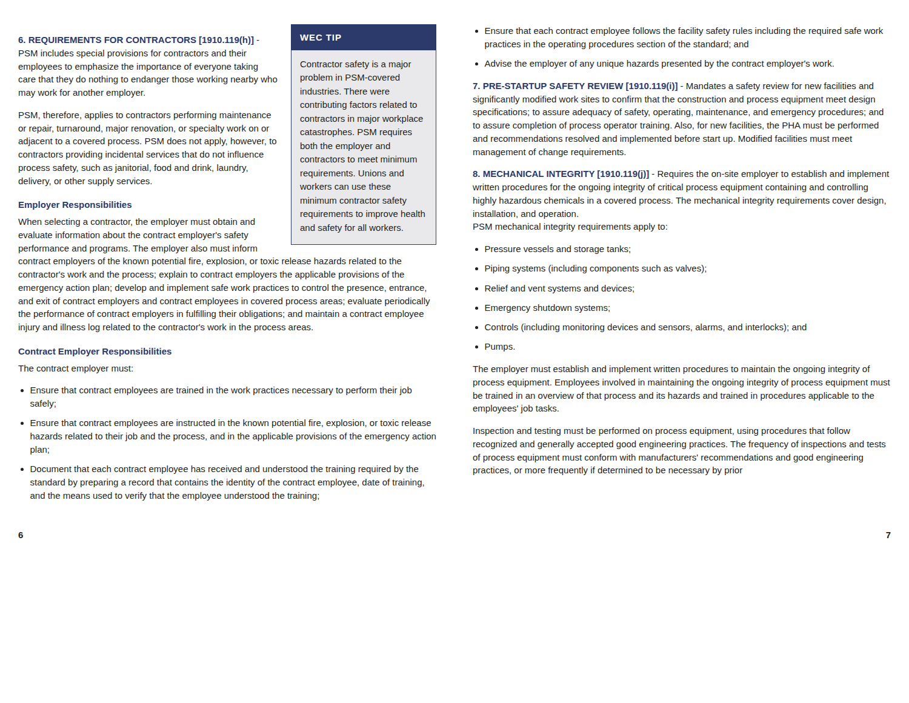WEC TIP
Contractor safety is a major problem in PSM-covered industries. There were contributing factors related to contractors in major workplace catastrophes. PSM requires both the employer and contractors to meet minimum requirements. Unions and workers can use these minimum contractor safety requirements to improve health and safety for all workers.
6. REQUIREMENTS FOR CONTRACTORS [1910.119(h)]
- PSM includes special provisions for contractors and their employees to emphasize the importance of everyone taking care that they do nothing to endanger those working nearby who may work for another employer.
PSM, therefore, applies to contractors performing maintenance or repair, turnaround, major renovation, or specialty work on or adjacent to a covered process. PSM does not apply, however, to contractors providing incidental services that do not influence process safety, such as janitorial, food and drink, laundry, delivery, or other supply services.
Employer Responsibilities
When selecting a contractor, the employer must obtain and evaluate information about the contract employer's safety performance and programs. The employer also must inform contract employers of the known potential fire, explosion, or toxic release hazards related to the contractor's work and the process; explain to contract employers the applicable provisions of the emergency action plan; develop and implement safe work practices to control the presence, entrance, and exit of contract employers and contract employees in covered process areas; evaluate periodically the performance of contract employers in fulfilling their obligations; and maintain a contract employee injury and illness log related to the contractor's work in the process areas.
Contract Employer Responsibilities
The contract employer must:
Ensure that contract employees are trained in the work practices necessary to perform their job safely;
Ensure that contract employees are instructed in the known potential fire, explosion, or toxic release hazards related to their job and the process, and in the applicable provisions of the emergency action plan;
Document that each contract employee has received and understood the training required by the standard by preparing a record that contains the identity of the contract employee, date of training, and the means used to verify that the employee understood the training;
6
Ensure that each contract employee follows the facility safety rules including the required safe work practices in the operating procedures section of the standard; and
Advise the employer of any unique hazards presented by the contract employer's work.
7. PRE-STARTUP SAFETY REVIEW [1910.119(i)]
- Mandates a safety review for new facilities and significantly modified work sites to confirm that the construction and process equipment meet design specifications; to assure adequacy of safety, operating, maintenance, and emergency procedures; and to assure completion of process operator training. Also, for new facilities, the PHA must be performed and recommendations resolved and implemented before start up. Modified facilities must meet management of change requirements.
8. MECHANICAL INTEGRITY [1910.119(j)]
- Requires the on-site employer to establish and implement written procedures for the ongoing integrity of critical process equipment containing and controlling highly hazardous chemicals in a covered process. The mechanical integrity requirements cover design, installation, and operation.
PSM mechanical integrity requirements apply to:
Pressure vessels and storage tanks;
Piping systems (including components such as valves);
Relief and vent systems and devices;
Emergency shutdown systems;
Controls (including monitoring devices and sensors, alarms, and interlocks); and
Pumps.
The employer must establish and implement written procedures to maintain the ongoing integrity of process equipment. Employees involved in maintaining the ongoing integrity of process equipment must be trained in an overview of that process and its hazards and trained in procedures applicable to the employees' job tasks.
Inspection and testing must be performed on process equipment, using procedures that follow recognized and generally accepted good engineering practices. The frequency of inspections and tests of process equipment must conform with manufacturers' recommendations and good engineering practices, or more frequently if determined to be necessary by prior
7